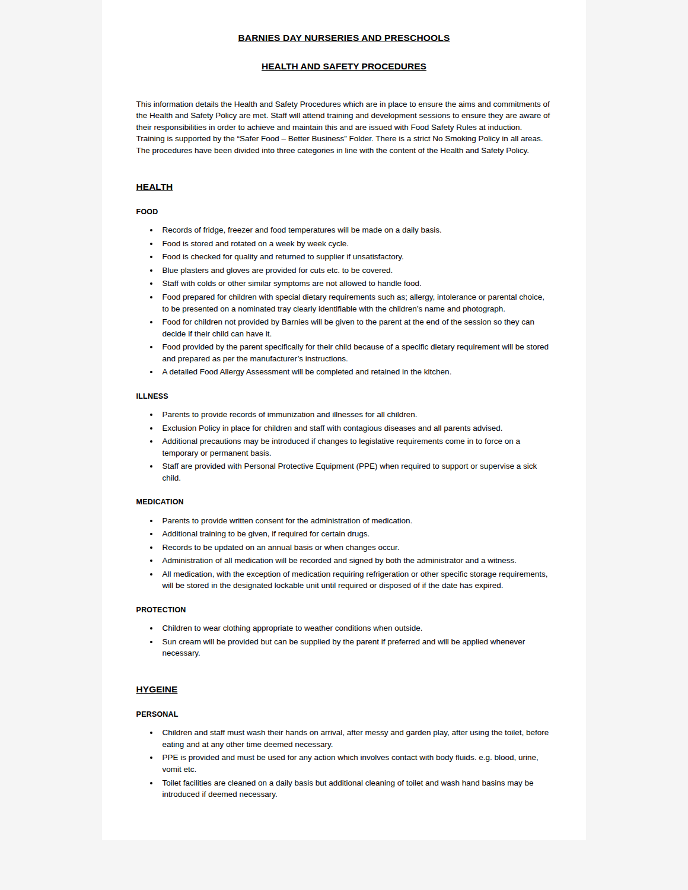BARNIES DAY NURSERIES AND PRESCHOOLS
HEALTH AND SAFETY PROCEDURES
This information details the Health and Safety Procedures which are in place to ensure the aims and commitments of the Health and Safety Policy are met. Staff will attend training and development sessions to ensure they are aware of their responsibilities in order to achieve and maintain this and are issued with Food Safety Rules at induction. Training is supported by the “Safer Food – Better Business” Folder. There is a strict No Smoking Policy in all areas. The procedures have been divided into three categories in line with the content of the Health and Safety Policy.
HEALTH
FOOD
Records of fridge, freezer and food temperatures will be made on a daily basis.
Food is stored and rotated on a week by week cycle.
Food is checked for quality and returned to supplier if unsatisfactory.
Blue plasters and gloves are provided for cuts etc. to be covered.
Staff with colds or other similar symptoms are not allowed to handle food.
Food prepared for children with special dietary requirements such as; allergy, intolerance or parental choice, to be presented on a nominated tray clearly identifiable with the children’s name and photograph.
Food for children not provided by Barnies will be given to the parent at the end of the session so they can decide if their child can have it.
Food provided by the parent specifically for their child because of a specific dietary requirement will be stored and prepared as per the manufacturer’s instructions.
A detailed Food Allergy Assessment will be completed and retained in the kitchen.
ILLNESS
Parents to provide records of immunization and illnesses for all children.
Exclusion Policy in place for children and staff with contagious diseases and all parents advised.
Additional precautions may be introduced if changes to legislative requirements come in to force on a temporary or permanent basis.
Staff are provided with Personal Protective Equipment (PPE) when required to support or supervise a sick child.
MEDICATION
Parents to provide written consent for the administration of medication.
Additional training to be given, if required for certain drugs.
Records to be updated on an annual basis or when changes occur.
Administration of all medication will be recorded and signed by both the administrator and a witness.
All medication, with the exception of medication requiring refrigeration or other specific storage requirements, will be stored in the designated lockable unit until required or disposed of if the date has expired.
PROTECTION
Children to wear clothing appropriate to weather conditions when outside.
Sun cream will be provided but can be supplied by the parent if preferred and will be applied whenever necessary.
HYGEINE
PERSONAL
Children and staff must wash their hands on arrival, after messy and garden play, after using the toilet, before eating and at any other time deemed necessary.
PPE is provided and must be used for any action which involves contact with body fluids. e.g. blood, urine, vomit etc.
Toilet facilities are cleaned on a daily basis but additional cleaning of toilet and wash hand basins may be introduced if deemed necessary.